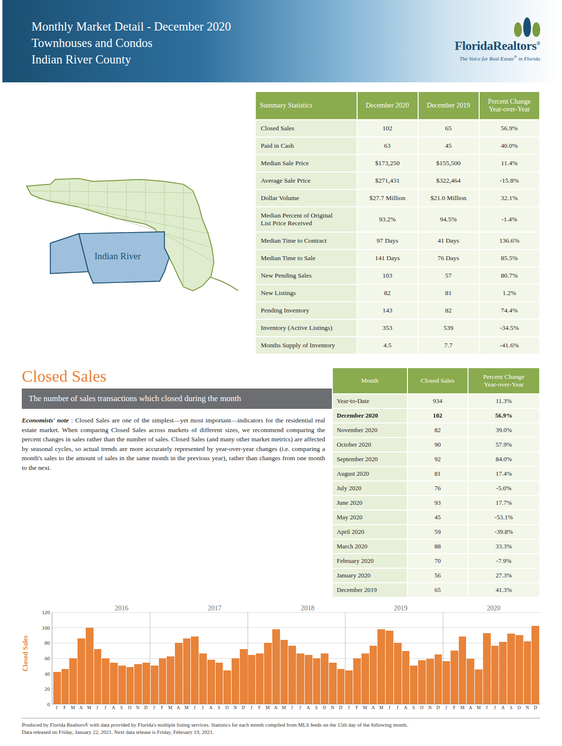Monthly Market Detail - December 2020
Townhouses and Condos
Indian River County
FloridaRealtors®
The Voice for Real Estate® in Florida
Indian River
| Summary Statistics | December 2020 | December 2019 | Percent Change Year-over-Year |
| --- | --- | --- | --- |
| Closed Sales | 102 | 65 | 56.9% |
| Paid in Cash | 63 | 45 | 40.0% |
| Median Sale Price | $173,250 | $155,500 | 11.4% |
| Average Sale Price | $271,431 | $322,464 | -15.8% |
| Dollar Volume | $27.7 Million | $21.0 Million | 32.1% |
| Median Percent of Original List Price Received | 93.2% | 94.5% | -1.4% |
| Median Time to Contract | 97 Days | 41 Days | 136.6% |
| Median Time to Sale | 141 Days | 76 Days | 85.5% |
| New Pending Sales | 103 | 57 | 80.7% |
| New Listings | 82 | 81 | 1.2% |
| Pending Inventory | 143 | 82 | 74.4% |
| Inventory (Active Listings) | 353 | 539 | -34.5% |
| Months Supply of Inventory | 4.5 | 7.7 | -41.6% |
Closed Sales
The number of sales transactions which closed during the month
Economists' note : Closed Sales are one of the simplest—yet most important—indicators for the residential real estate market. When comparing Closed Sales across markets of different sizes, we recommend comparing the percent changes in sales rather than the number of sales. Closed Sales (and many other market metrics) are affected by seasonal cycles, so actual trends are more accurately represented by year-over-year changes (i.e. comparing a month's sales to the amount of sales in the same month in the previous year), rather than changes from one month to the next.
| Month | Closed Sales | Percent Change Year-over-Year |
| --- | --- | --- |
| Year-to-Date | 934 | 11.3% |
| December 2020 | 102 | 56.9% |
| November 2020 | 82 | 39.0% |
| October 2020 | 90 | 57.9% |
| September 2020 | 92 | 84.0% |
| August 2020 | 81 | 17.4% |
| July 2020 | 76 | -5.0% |
| June 2020 | 93 | 17.7% |
| May 2020 | 45 | -53.1% |
| April 2020 | 59 | -39.8% |
| March 2020 | 88 | 33.3% |
| February 2020 | 70 | -7.9% |
| January 2020 | 56 | 27.3% |
| December 2019 | 65 | 41.3% |
20162017201820192020
Closed Sales
120
100
80
60
40
20
0
JFMAMJJASOND JFMAMJJASOND JFMAMJJASOND JFMAMJJASOND JFMAMJJASOND
Produced by Florida Realtors® with data provided by Florida's multiple listing services. Statistics for each month compiled from MLS feeds on the 15th day of the following month.
Data released on Friday, January 22, 2021. Next data release is Friday, February 19, 2021.